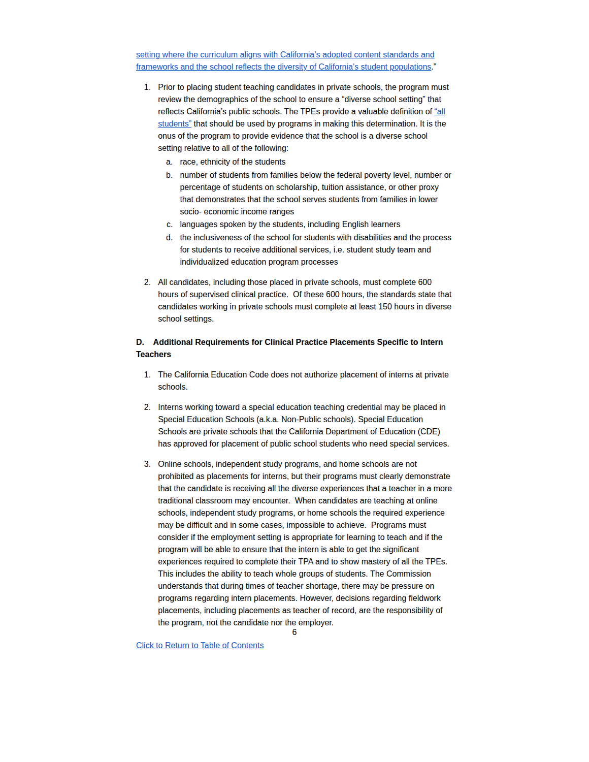setting where the curriculum aligns with California’s adopted content standards and frameworks and the school reflects the diversity of California’s student populations.”
Prior to placing student teaching candidates in private schools, the program must review the demographics of the school to ensure a “diverse school setting” that reflects California’s public schools. The TPEs provide a valuable definition of “all students” that should be used by programs in making this determination. It is the onus of the program to provide evidence that the school is a diverse school setting relative to all of the following:
race, ethnicity of the students
number of students from families below the federal poverty level, number or percentage of students on scholarship, tuition assistance, or other proxy that demonstrates that the school serves students from families in lower socio- economic income ranges
languages spoken by the students, including English learners
the inclusiveness of the school for students with disabilities and the process for students to receive additional services, i.e. student study team and individualized education program processes
All candidates, including those placed in private schools, must complete 600 hours of supervised clinical practice. Of these 600 hours, the standards state that candidates working in private schools must complete at least 150 hours in diverse school settings.
D. Additional Requirements for Clinical Practice Placements Specific to Intern Teachers
The California Education Code does not authorize placement of interns at private schools.
Interns working toward a special education teaching credential may be placed in Special Education Schools (a.k.a. Non-Public schools). Special Education Schools are private schools that the California Department of Education (CDE) has approved for placement of public school students who need special services.
Online schools, independent study programs, and home schools are not prohibited as placements for interns, but their programs must clearly demonstrate that the candidate is receiving all the diverse experiences that a teacher in a more traditional classroom may encounter. When candidates are teaching at online schools, independent study programs, or home schools the required experience may be difficult and in some cases, impossible to achieve. Programs must consider if the employment setting is appropriate for learning to teach and if the program will be able to ensure that the intern is able to get the significant experiences required to complete their TPA and to show mastery of all the TPEs. This includes the ability to teach whole groups of students. The Commission understands that during times of teacher shortage, there may be pressure on programs regarding intern placements. However, decisions regarding fieldwork placements, including placements as teacher of record, are the responsibility of the program, not the candidate nor the employer.
6
Click to Return to Table of Contents